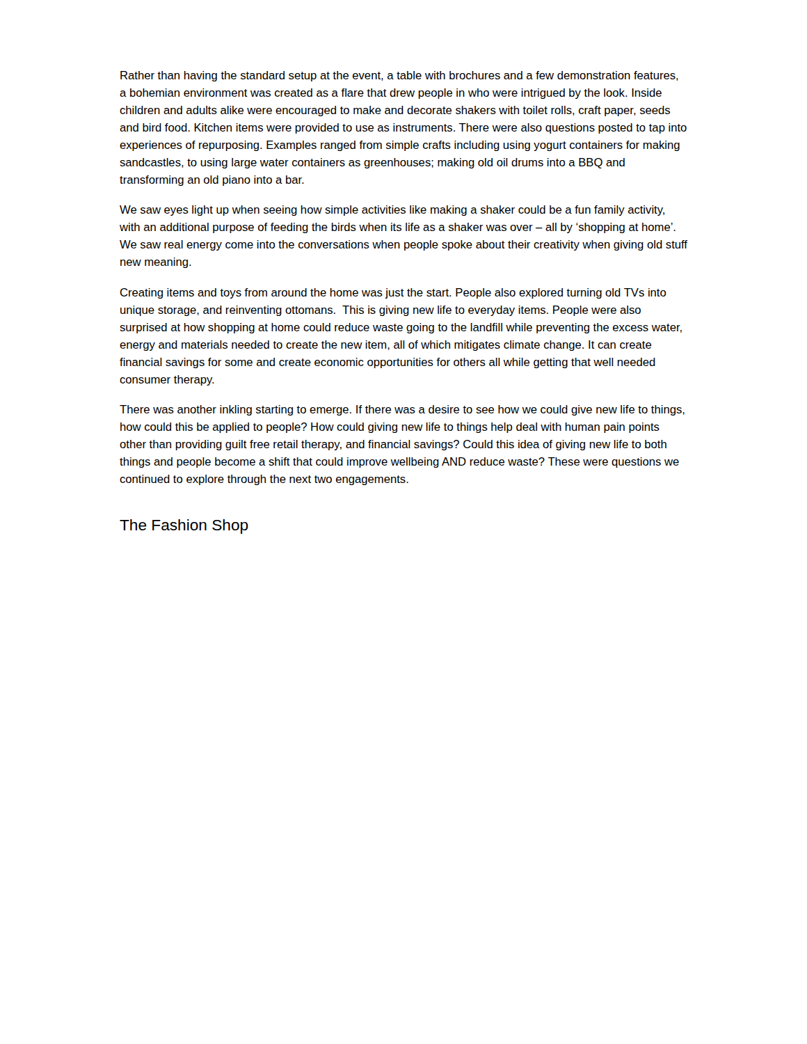Rather than having the standard setup at the event, a table with brochures and a few demonstration features, a bohemian environment was created as a flare that drew people in who were intrigued by the look. Inside children and adults alike were encouraged to make and decorate shakers with toilet rolls, craft paper, seeds and bird food. Kitchen items were provided to use as instruments. There were also questions posted to tap into experiences of repurposing. Examples ranged from simple crafts including using yogurt containers for making sandcastles, to using large water containers as greenhouses; making old oil drums into a BBQ and transforming an old piano into a bar.
We saw eyes light up when seeing how simple activities like making a shaker could be a fun family activity, with an additional purpose of feeding the birds when its life as a shaker was over – all by ‘shopping at home’. We saw real energy come into the conversations when people spoke about their creativity when giving old stuff new meaning.
Creating items and toys from around the home was just the start. People also explored turning old TVs into unique storage, and reinventing ottomans. This is giving new life to everyday items. People were also surprised at how shopping at home could reduce waste going to the landfill while preventing the excess water, energy and materials needed to create the new item, all of which mitigates climate change. It can create financial savings for some and create economic opportunities for others all while getting that well needed consumer therapy.
There was another inkling starting to emerge. If there was a desire to see how we could give new life to things, how could this be applied to people? How could giving new life to things help deal with human pain points other than providing guilt free retail therapy, and financial savings? Could this idea of giving new life to both things and people become a shift that could improve wellbeing AND reduce waste? These were questions we continued to explore through the next two engagements.
The Fashion Shop